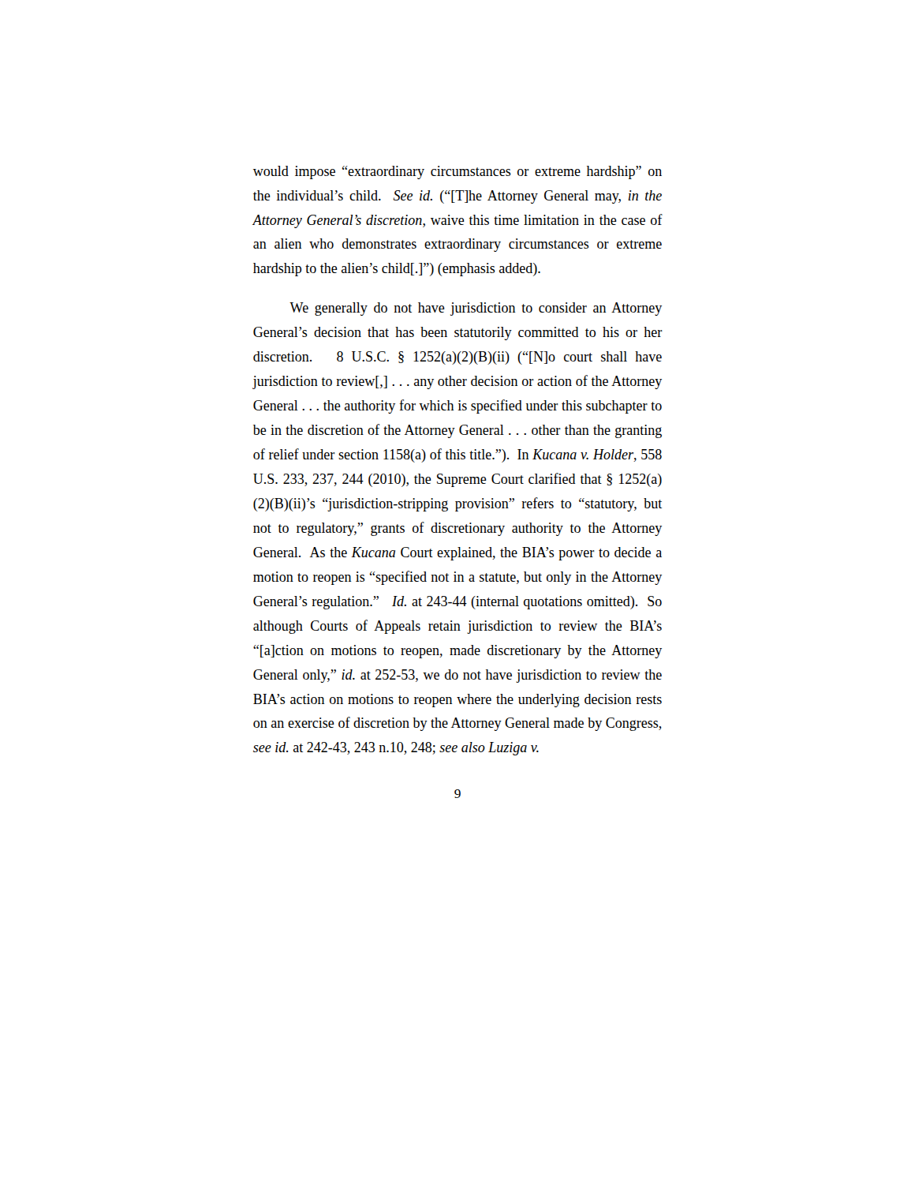would impose “extraordinary circumstances or extreme hard­ship” on the individual’s child. See id. (“[T]he Attorney General may, in the Attorney General’s discretion, waive this time limitation in the case of an alien who demonstrates ex­traordinary circumstances or extreme hardship to the alien’s child[.]”) (emphasis added).
We generally do not have jurisdiction to consider an Attorney General’s decision that has been statutorily commit­ted to his or her discretion. 8 U.S.C. § 1252(a)(2)(B)(ii) (“[N]o court shall have jurisdiction to review[,] . . . any other decision or action of the Attorney General . . . the authority for which is specified under this subchapter to be in the dis­cretion of the Attorney General . . . other than the granting of relief under section 1158(a) of this title.”). In Kucana v. Holder, 558 U.S. 233, 237, 244 (2010), the Supreme Court clarified that § 1252(a)(2)(B)(ii)’s “jurisdiction-stripping pro­vision” refers to “statutory, but not to regulatory,” grants of discretionary authority to the Attorney General. As the Ku­cana Court explained, the BIA’s power to decide a motion to reopen is “specified not in a statute, but only in the Attorney General’s regulation.” Id. at 243-44 (internal quotations omitted). So although Courts of Appeals retain jurisdiction to review the BIA’s “[a]ction on motions to reopen, made dis­cretionary by the Attorney General only,” id. at 252-53, we do not have jurisdiction to review the BIA’s action on mo­tions to reopen where the underlying decision rests on an ex­ercise of discretion by the Attorney General made by Con­gress, see id. at 242-43, 243 n.10, 248; see also Luziga v.
9